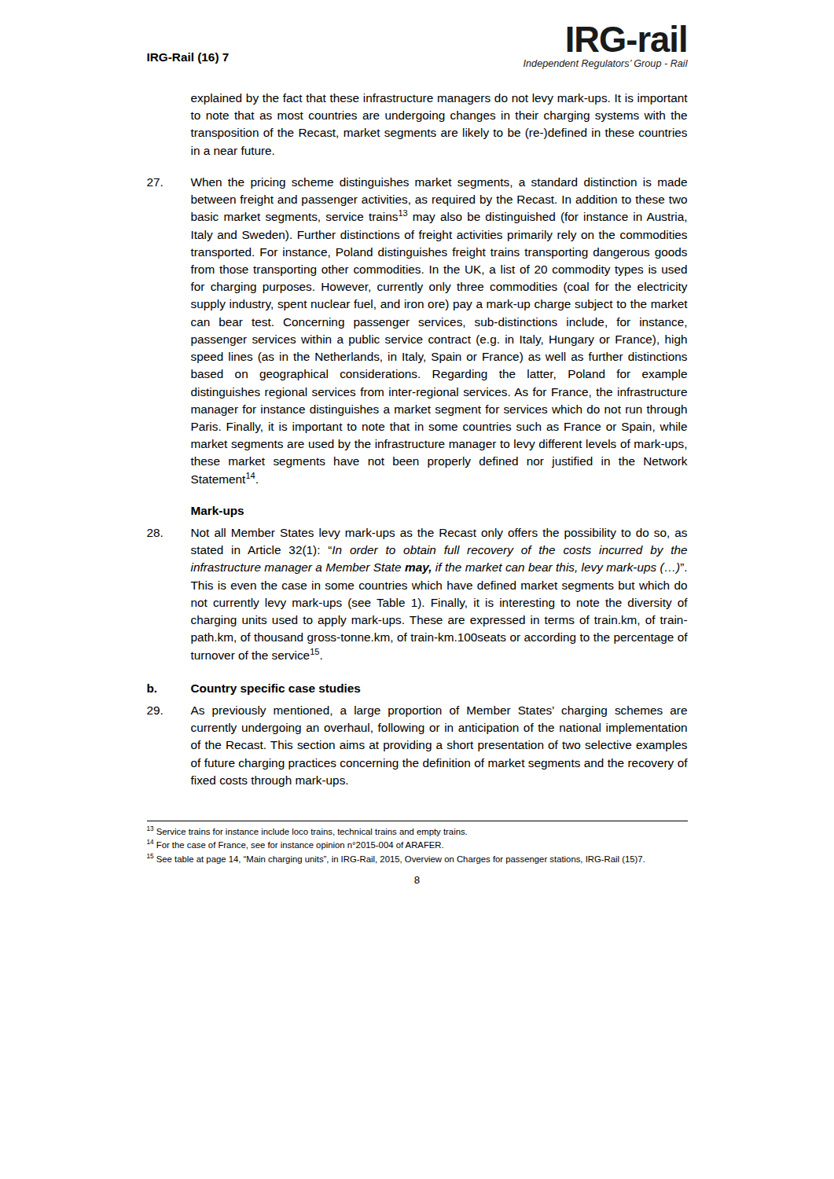IRG-Rail (16) 7
IRG-rail
Independent Regulators’ Group - Rail
explained by the fact that these infrastructure managers do not levy mark-ups. It is important to note that as most countries are undergoing changes in their charging systems with the transposition of the Recast, market segments are likely to be (re-)defined in these countries in a near future.
27. When the pricing scheme distinguishes market segments, a standard distinction is made between freight and passenger activities, as required by the Recast. In addition to these two basic market segments, service trains13 may also be distinguished (for instance in Austria, Italy and Sweden). Further distinctions of freight activities primarily rely on the commodities transported. For instance, Poland distinguishes freight trains transporting dangerous goods from those transporting other commodities. In the UK, a list of 20 commodity types is used for charging purposes. However, currently only three commodities (coal for the electricity supply industry, spent nuclear fuel, and iron ore) pay a mark-up charge subject to the market can bear test. Concerning passenger services, sub-distinctions include, for instance, passenger services within a public service contract (e.g. in Italy, Hungary or France), high speed lines (as in the Netherlands, in Italy, Spain or France) as well as further distinctions based on geographical considerations. Regarding the latter, Poland for example distinguishes regional services from inter-regional services. As for France, the infrastructure manager for instance distinguishes a market segment for services which do not run through Paris. Finally, it is important to note that in some countries such as France or Spain, while market segments are used by the infrastructure manager to levy different levels of mark-ups, these market segments have not been properly defined nor justified in the Network Statement14.
Mark-ups
28. Not all Member States levy mark-ups as the Recast only offers the possibility to do so, as stated in Article 32(1): “In order to obtain full recovery of the costs incurred by the infrastructure manager a Member State may, if the market can bear this, levy mark-ups (…)”. This is even the case in some countries which have defined market segments but which do not currently levy mark-ups (see Table 1). Finally, it is interesting to note the diversity of charging units used to apply mark-ups. These are expressed in terms of train.km, of train-path.km, of thousand gross-tonne.km, of train-km.100seats or according to the percentage of turnover of the service15.
b. Country specific case studies
29. As previously mentioned, a large proportion of Member States’ charging schemes are currently undergoing an overhaul, following or in anticipation of the national implementation of the Recast. This section aims at providing a short presentation of two selective examples of future charging practices concerning the definition of market segments and the recovery of fixed costs through mark-ups.
13 Service trains for instance include loco trains, technical trains and empty trains.
14 For the case of France, see for instance opinion n°2015-004 of ARAFER.
15 See table at page 14, “Main charging units”, in IRG-Rail, 2015, Overview on Charges for passenger stations, IRG-Rail (15)7.
8